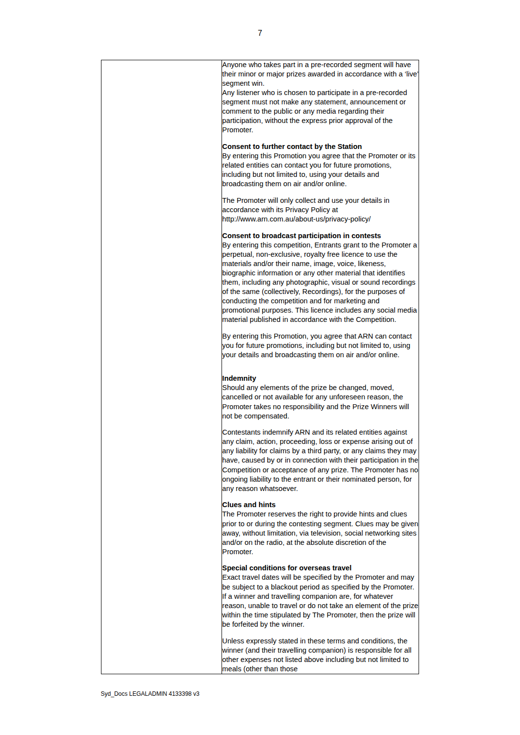7
| | Anyone who takes part in a pre-recorded segment will have their minor or major prizes awarded in accordance with a ‘live’ segment win. Any listener who is chosen to participate in a pre-recorded segment must not make any statement, announcement or comment to the public or any media regarding their participation, without the express prior approval of the Promoter. Consent to further contact by the Station By entering this Promotion you agree that the Promoter or its related entities can contact you for future promotions, including but not limited to, using your details and broadcasting them on air and/or online. The Promoter will only collect and use your details in accordance with its Privacy Policy at http://www.arn.com.au/about-us/privacy-policy/ Consent to broadcast participation in contests By entering this competition, Entrants grant to the Promoter a perpetual, non-exclusive, royalty free licence to use the materials and/or their name, image, voice, likeness, biographic information or any other material that identifies them, including any photographic, visual or sound recordings of the same (collectively, Recordings), for the purposes of conducting the competition and for marketing and promotional purposes. This licence includes any social media material published in accordance with the Competition. By entering this Promotion, you agree that ARN can contact you for future promotions, including but not limited to, using your details and broadcasting them on air and/or online. Indemnity Should any elements of the prize be changed, moved, cancelled or not available for any unforeseen reason, the Promoter takes no responsibility and the Prize Winners will not be compensated. Contestants indemnify ARN and its related entities against any claim, action, proceeding, loss or expense arising out of any liability for claims by a third party, or any claims they may have, caused by or in connection with their participation in the Competition or acceptance of any prize. The Promoter has no ongoing liability to the entrant or their nominated person, for any reason whatsoever. Clues and hints The Promoter reserves the right to provide hints and clues prior to or during the contesting segment. Clues may be given away, without limitation, via television, social networking sites and/or on the radio, at the absolute discretion of the Promoter. Special conditions for overseas travel Exact travel dates will be specified by the Promoter and may be subject to a blackout period as specified by the Promoter. If a winner and travelling companion are, for whatever reason, unable to travel or do not take an element of the prize within the time stipulated by The Promoter, then the prize will be forfeited by the winner. Unless expressly stated in these terms and conditions, the winner (and their travelling companion) is responsible for all other expenses not listed above including but not limited to meals (other than those |
Syd_Docs LEGALADMIN 4133398 v3